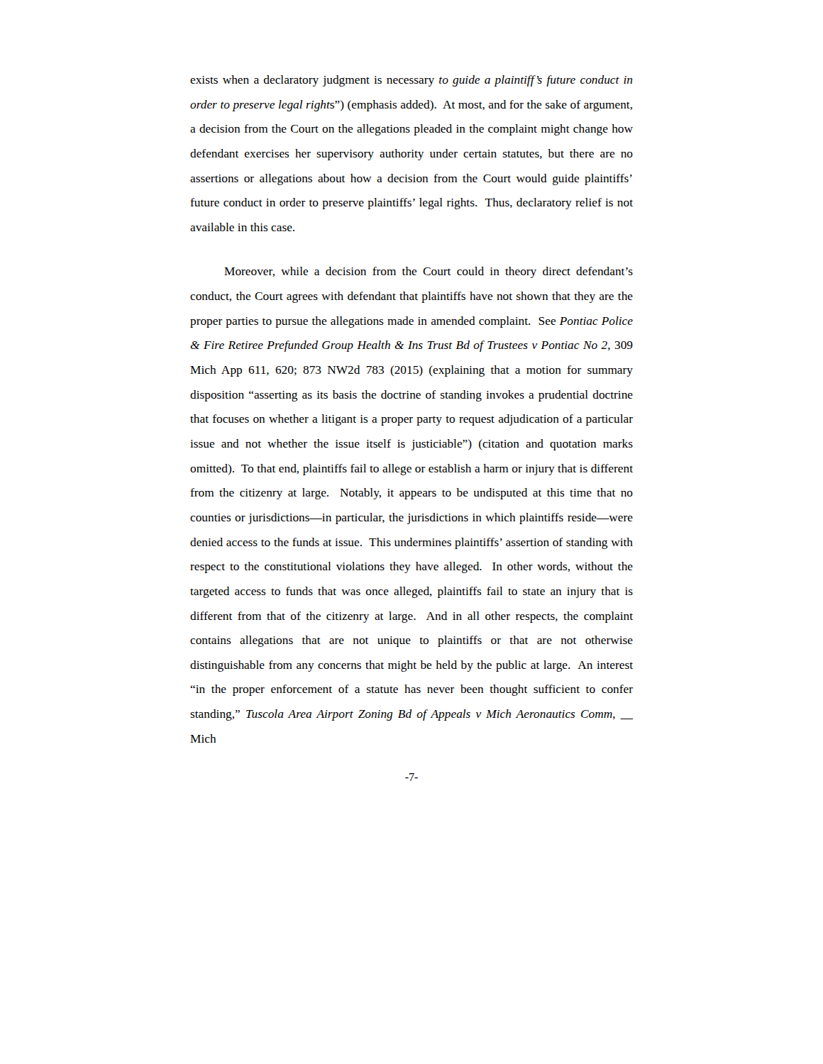exists when a declaratory judgment is necessary to guide a plaintiff’s future conduct in order to preserve legal rights”) (emphasis added). At most, and for the sake of argument, a decision from the Court on the allegations pleaded in the complaint might change how defendant exercises her supervisory authority under certain statutes, but there are no assertions or allegations about how a decision from the Court would guide plaintiffs’ future conduct in order to preserve plaintiffs’ legal rights. Thus, declaratory relief is not available in this case.
Moreover, while a decision from the Court could in theory direct defendant’s conduct, the Court agrees with defendant that plaintiffs have not shown that they are the proper parties to pursue the allegations made in amended complaint. See Pontiac Police & Fire Retiree Prefunded Group Health & Ins Trust Bd of Trustees v Pontiac No 2, 309 Mich App 611, 620; 873 NW2d 783 (2015) (explaining that a motion for summary disposition “asserting as its basis the doctrine of standing invokes a prudential doctrine that focuses on whether a litigant is a proper party to request adjudication of a particular issue and not whether the issue itself is justiciable”) (citation and quotation marks omitted). To that end, plaintiffs fail to allege or establish a harm or injury that is different from the citizenry at large. Notably, it appears to be undisputed at this time that no counties or jurisdictions—in particular, the jurisdictions in which plaintiffs reside—were denied access to the funds at issue. This undermines plaintiffs’ assertion of standing with respect to the constitutional violations they have alleged. In other words, without the targeted access to funds that was once alleged, plaintiffs fail to state an injury that is different from that of the citizenry at large. And in all other respects, the complaint contains allegations that are not unique to plaintiffs or that are not otherwise distinguishable from any concerns that might be held by the public at large. An interest “in the proper enforcement of a statute has never been thought sufficient to confer standing,” Tuscola Area Airport Zoning Bd of Appeals v Mich Aeronautics Comm, __ Mich
-7-